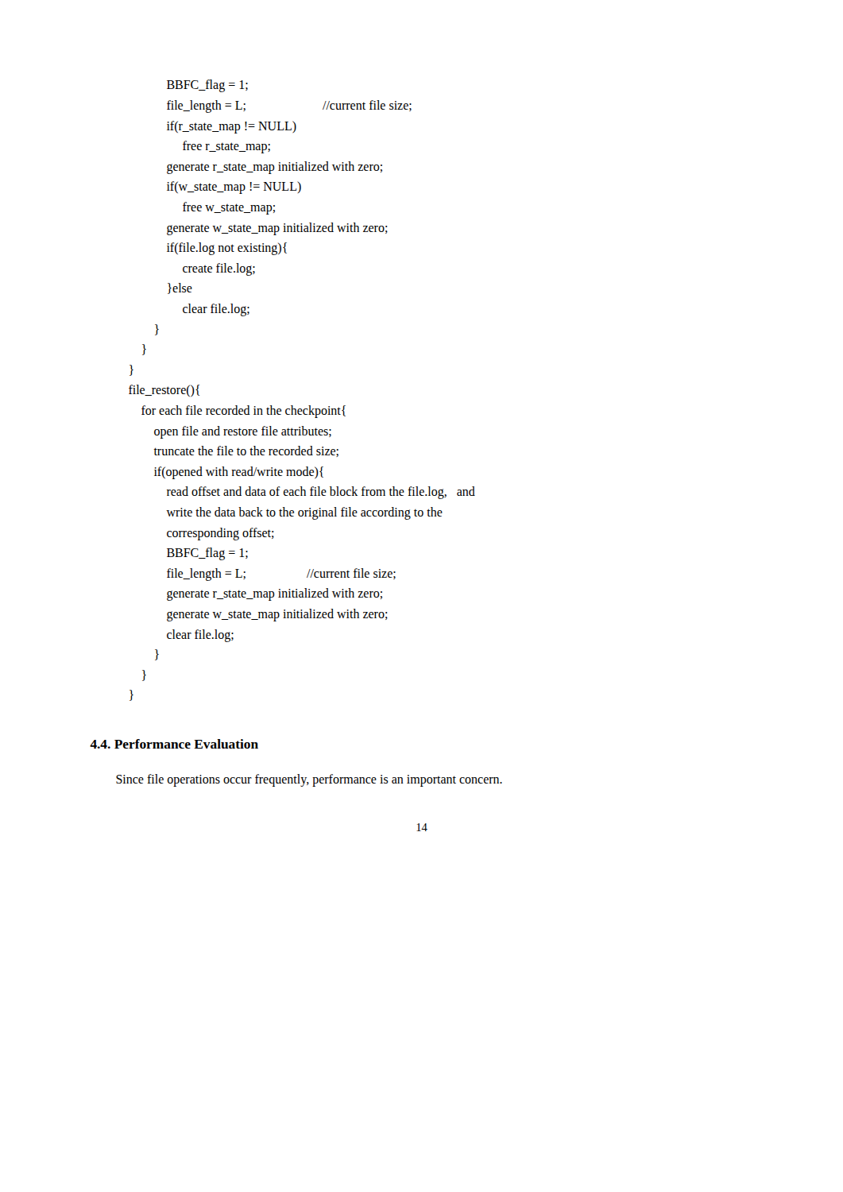BBFC_flag = 1;
            file_length = L;                        //current file size;
            if(r_state_map != NULL)
                 free r_state_map;
            generate r_state_map initialized with zero;
            if(w_state_map != NULL)
                 free w_state_map;
            generate w_state_map initialized with zero;
            if(file.log not existing){
                 create file.log;
            }else
                 clear file.log;
        }
    }
}
file_restore(){
    for each file recorded in the checkpoint{
        open file and restore file attributes;
        truncate the file to the recorded size;
        if(opened with read/write mode){
            read offset and data of each file block from the file.log,   and
            write the data back to the original file according to the
            corresponding offset;
            BBFC_flag = 1;
            file_length = L;                   //current file size;
            generate r_state_map initialized with zero;
            generate w_state_map initialized with zero;
            clear file.log;
        }
    }
}
4.4. Performance Evaluation
Since file operations occur frequently, performance is an important concern.
14